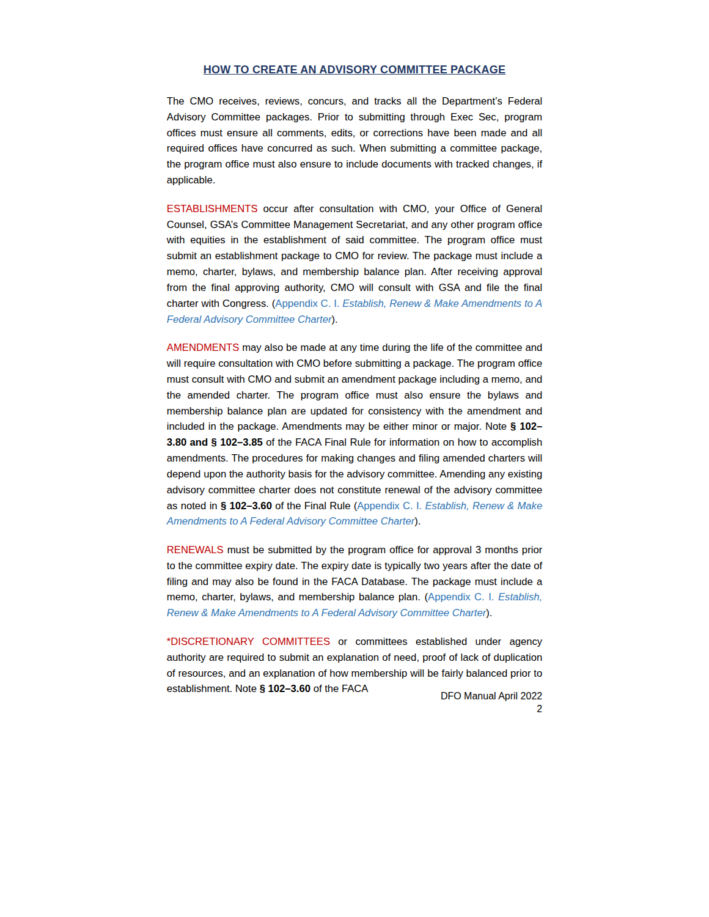HOW TO CREATE AN ADVISORY COMMITTEE PACKAGE
The CMO receives, reviews, concurs, and tracks all the Department’s Federal Advisory Committee packages. Prior to submitting through Exec Sec, program offices must ensure all comments, edits, or corrections have been made and all required offices have concurred as such. When submitting a committee package, the program office must also ensure to include documents with tracked changes, if applicable.
ESTABLISHMENTS occur after consultation with CMO, your Office of General Counsel, GSA’s Committee Management Secretariat, and any other program office with equities in the establishment of said committee. The program office must submit an establishment package to CMO for review. The package must include a memo, charter, bylaws, and membership balance plan. After receiving approval from the final approving authority, CMO will consult with GSA and file the final charter with Congress. (Appendix C. I. Establish, Renew & Make Amendments to A Federal Advisory Committee Charter).
AMENDMENTS may also be made at any time during the life of the committee and will require consultation with CMO before submitting a package. The program office must consult with CMO and submit an amendment package including a memo, and the amended charter. The program office must also ensure the bylaws and membership balance plan are updated for consistency with the amendment and included in the package. Amendments may be either minor or major. Note § 102–3.80 and § 102–3.85 of the FACA Final Rule for information on how to accomplish amendments. The procedures for making changes and filing amended charters will depend upon the authority basis for the advisory committee. Amending any existing advisory committee charter does not constitute renewal of the advisory committee as noted in § 102–3.60 of the Final Rule (Appendix C. I. Establish, Renew & Make Amendments to A Federal Advisory Committee Charter).
RENEWALS must be submitted by the program office for approval 3 months prior to the committee expiry date. The expiry date is typically two years after the date of filing and may also be found in the FACA Database. The package must include a memo, charter, bylaws, and membership balance plan. (Appendix C. I. Establish, Renew & Make Amendments to A Federal Advisory Committee Charter).
*DISCRETIONARY COMMITTEES or committees established under agency authority are required to submit an explanation of need, proof of lack of duplication of resources, and an explanation of how membership will be fairly balanced prior to establishment. Note § 102–3.60 of the FACA
DFO Manual April 2022
2